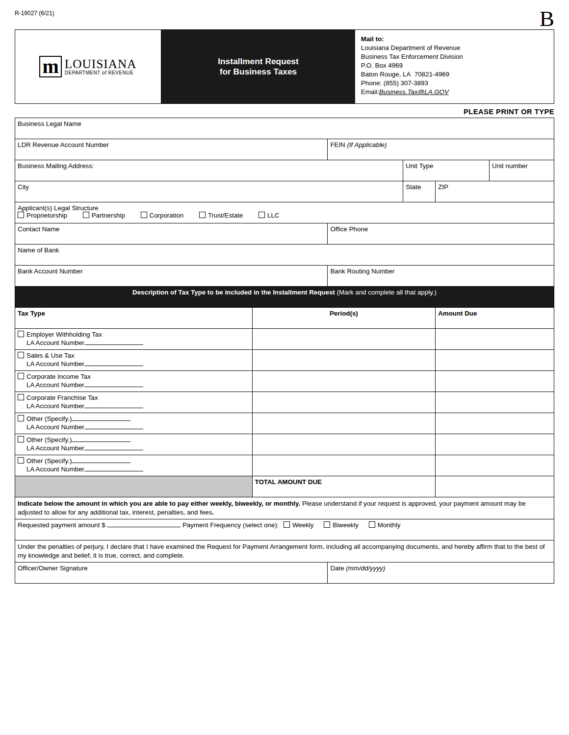R-19027 (6/21)
B
m
LOUISIANA
DEPARTMENT of REVENUE
Installment Request
for Business Taxes
Mail to:
Louisiana Department of Revenue
Business Tax Enforcement Division
P.O. Box 4969
Baton Rouge, LA 70821-4969
Phone: (855) 307-3893
Email:Business.Tax@LA.GOV
PLEASE PRINT OR TYPE
| Business Legal Name |
| LDR Revenue Account Number | FEIN (If Applicable) |
| Business Mailing Address: | Unit Type | Unit number |
| City | State | ZIP |
| Applicant(s) Legal Structure Proprietorship Partnership Corporation Trust/Estate LLC |
| Contact Name | Office Phone |
| Name of Bank |
| Bank Account Number | Bank Routing Number |
| Description of Tax Type to be included in the Installment Request (Mark and complete all that apply.) |
| Tax Type | Period(s) | Amount Due |
| Employer Withholding Tax LA Account Number | | |
| Sales & Use Tax LA Account Number | | |
| Corporate Income Tax LA Account Number | | |
| Corporate Franchise Tax LA Account Number | | |
| Other (Specify.) LA Account Number | | |
| Other (Specify.) LA Account Number | | |
| Other (Specify.) LA Account Number | | |
| | TOTAL AMOUNT DUE | |
| Indicate below the amount in which you are able to pay either weekly, biweekly, or monthly. Please understand if your request is approved, your payment amount may be adjusted to allow for any additional tax, interest, penalties, and fees . |
| Requested payment amount $ Payment Frequency (select one): Weekly Biweekly Monthly |
| Under the penalties of perjury, I declare that I have examined the Request for Payment Arrangement form, including all accompanying documents, and hereby affirm that to the best of my knowledge and belief, it is true, correct, and complete. |
| Officer/Owner Signature | Date (mm/dd/yyyy) |